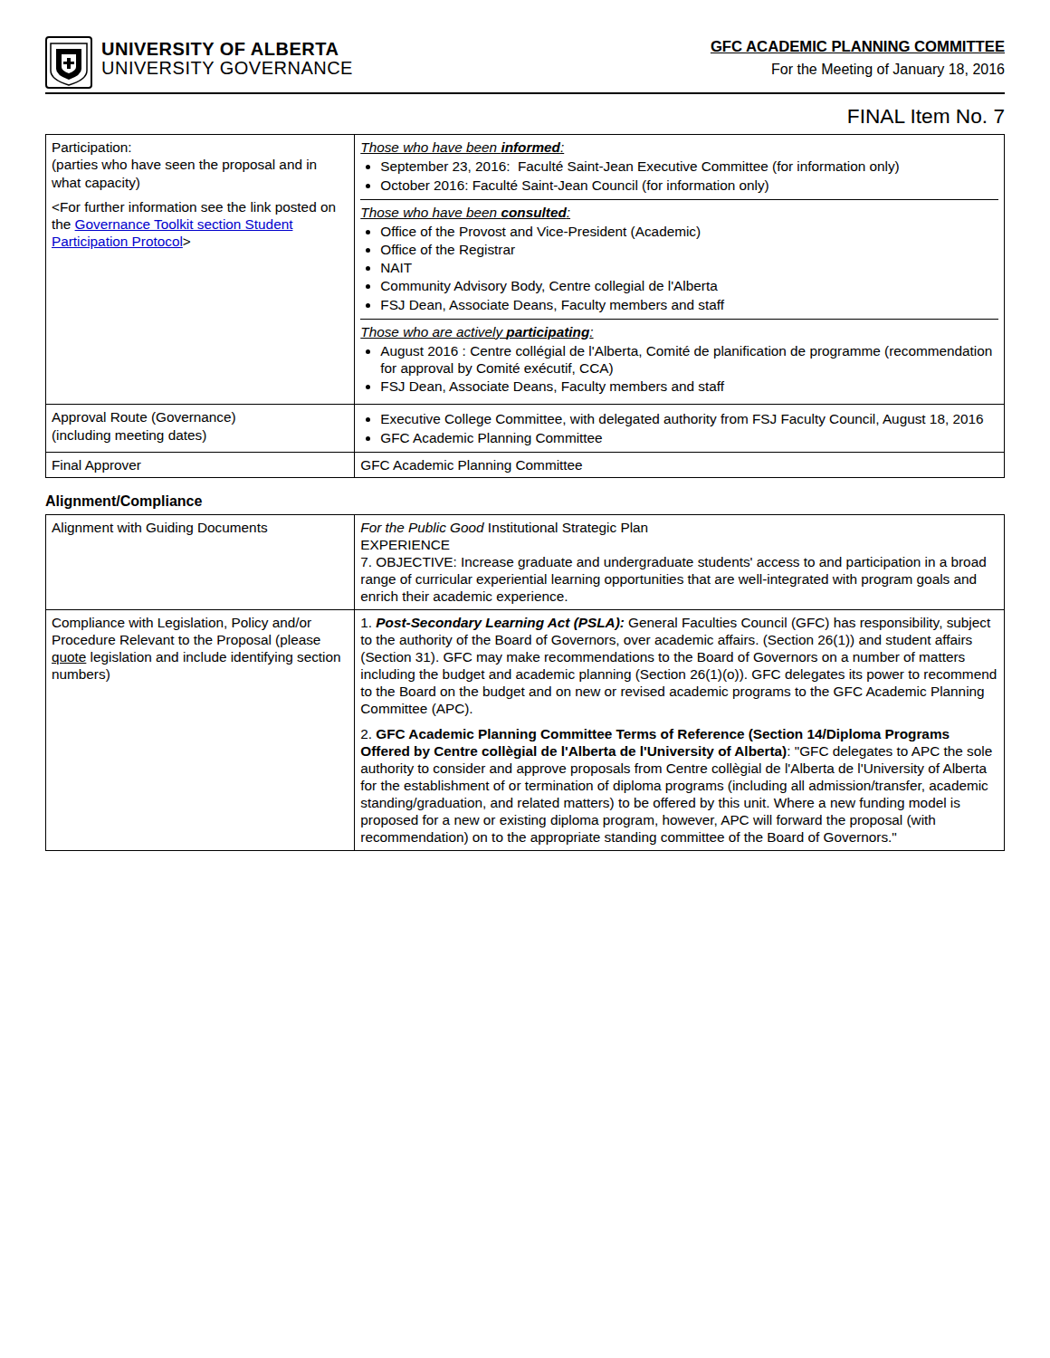UNIVERSITY OF ALBERTA
UNIVERSITY GOVERNANCE
GFC ACADEMIC PLANNING COMMITTEE
For the Meeting of January 18, 2016
FINAL Item No. 7
| Participation: (parties who have seen the proposal and in what capacity) <For further information see the link posted on the Governance Toolkit section Student Participation Protocol > | / Those who have been informed : September 23, 2016: Faculté Saint-Jean Executive Committee (for information only) October 2016: Faculté Saint-Jean Council (for information only) / / Those who have been consulted : Office of the Provost and Vice-President (Academic) Office of the Registrar NAIT Community Advisory Body, Centre collegial de l'Alberta FSJ Dean, Associate Deans, Faculty members and staff / / Those who are actively participating : August 2016 : Centre collégial de l'Alberta, Comité de planification de programme (recommendation for approval by Comité exécutif, CCA) FSJ Dean, Associate Deans, Faculty members and staff / |
| Approval Route (Governance) (including meeting dates) | Executive College Committee, with delegated authority from FSJ Faculty Council, August 18, 2016 GFC Academic Planning Committee |
| Final Approver | GFC Academic Planning Committee |
Alignment/Compliance
| Alignment with Guiding Documents | For the Public Good Institutional Strategic Plan EXPERIENCE 7. OBJECTIVE: Increase graduate and undergraduate students' access to and participation in a broad range of curricular experiential learning opportunities that are well-integrated with program goals and enrich their academic experience. |
| Compliance with Legislation, Policy and/or Procedure Relevant to the Proposal (please quote legislation and include identifying section numbers) | 1. Post-Secondary Learning Act (PSLA): General Faculties Council (GFC) has responsibility, subject to the authority of the Board of Governors, over academic affairs. (Section 26(1)) and student affairs (Section 31). GFC may make recommendations to the Board of Governors on a number of matters including the budget and academic planning (Section 26(1)(o)). GFC delegates its power to recommend to the Board on the budget and on new or revised academic programs to the GFC Academic Planning Committee (APC). 2. GFC Academic Planning Committee Terms of Reference (Section 14/Diploma Programs Offered by Centre collègial de l'Alberta de l'University of Alberta) : "GFC delegates to APC the sole authority to consider and approve proposals from Centre collègial de l'Alberta de l'University of Alberta for the establishment of or termination of diploma programs (including all admission/transfer, academic standing/graduation, and related matters) to be offered by this unit. Where a new funding model is proposed for a new or existing diploma program, however, APC will forward the proposal (with recommendation) on to the appropriate standing committee of the Board of Governors." |